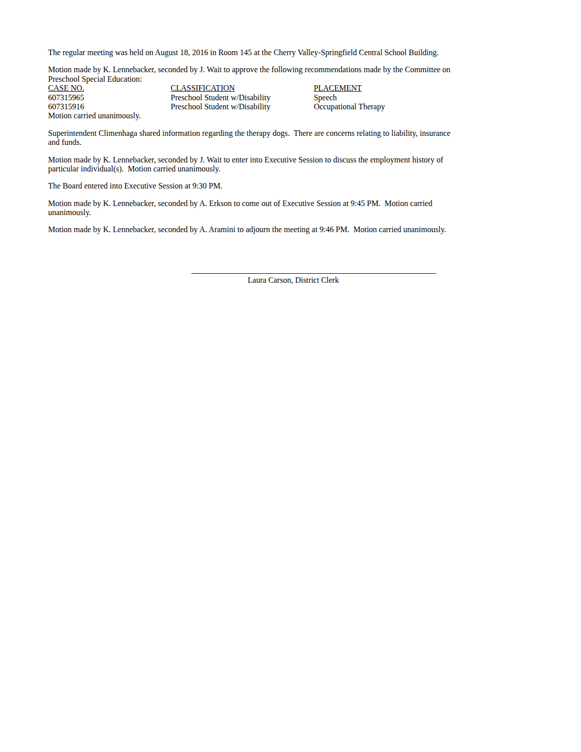The regular meeting was held on August 18, 2016 in Room 145 at the Cherry Valley-Springfield Central School Building.
Motion made by K. Lennebacker, seconded by J. Wait to approve the following recommendations made by the Committee on Preschool Special Education:
| CASE NO. | CLASSIFICATION | PLACEMENT |
| --- | --- | --- |
| 607315965 | Preschool Student w/Disability | Speech |
| 607315916 | Preschool Student w/Disability | Occupational Therapy |
Motion carried unanimously.
Superintendent Climenhaga shared information regarding the therapy dogs. There are concerns relating to liability, insurance and funds.
Motion made by K. Lennebacker, seconded by J. Wait to enter into Executive Session to discuss the employment history of particular individual(s). Motion carried unanimously.
The Board entered into Executive Session at 9:30 PM.
Motion made by K. Lennebacker, seconded by A. Erkson to come out of Executive Session at 9:45 PM. Motion carried unanimously.
Motion made by K. Lennebacker, seconded by A. Aramini to adjourn the meeting at 9:46 PM. Motion carried unanimously.
Laura Carson, District Clerk